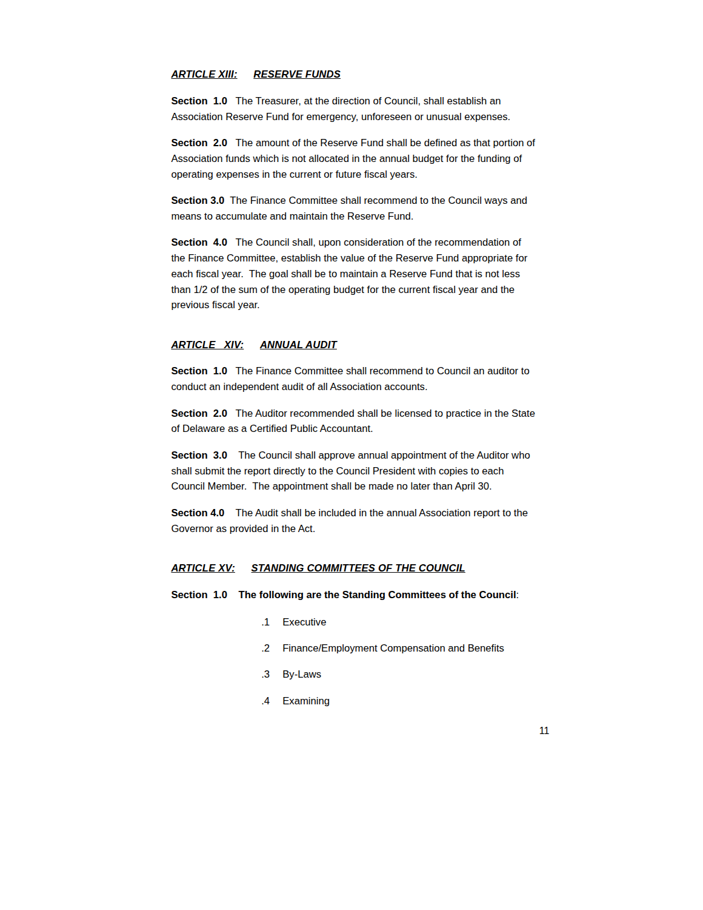ARTICLE XIII: RESERVE FUNDS
Section 1.0 The Treasurer, at the direction of Council, shall establish an Association Reserve Fund for emergency, unforeseen or unusual expenses.
Section 2.0 The amount of the Reserve Fund shall be defined as that portion of Association funds which is not allocated in the annual budget for the funding of operating expenses in the current or future fiscal years.
Section 3.0 The Finance Committee shall recommend to the Council ways and means to accumulate and maintain the Reserve Fund.
Section 4.0 The Council shall, upon consideration of the recommendation of the Finance Committee, establish the value of the Reserve Fund appropriate for each fiscal year. The goal shall be to maintain a Reserve Fund that is not less than 1/2 of the sum of the operating budget for the current fiscal year and the previous fiscal year.
ARTICLE XIV: ANNUAL AUDIT
Section 1.0 The Finance Committee shall recommend to Council an auditor to conduct an independent audit of all Association accounts.
Section 2.0 The Auditor recommended shall be licensed to practice in the State of Delaware as a Certified Public Accountant.
Section 3.0 The Council shall approve annual appointment of the Auditor who shall submit the report directly to the Council President with copies to each Council Member. The appointment shall be made no later than April 30.
Section 4.0 The Audit shall be included in the annual Association report to the Governor as provided in the Act.
ARTICLE XV: STANDING COMMITTEES OF THE COUNCIL
Section 1.0 The following are the Standing Committees of the Council:
.1 Executive
.2 Finance/Employment Compensation and Benefits
.3 By-Laws
.4 Examining
11